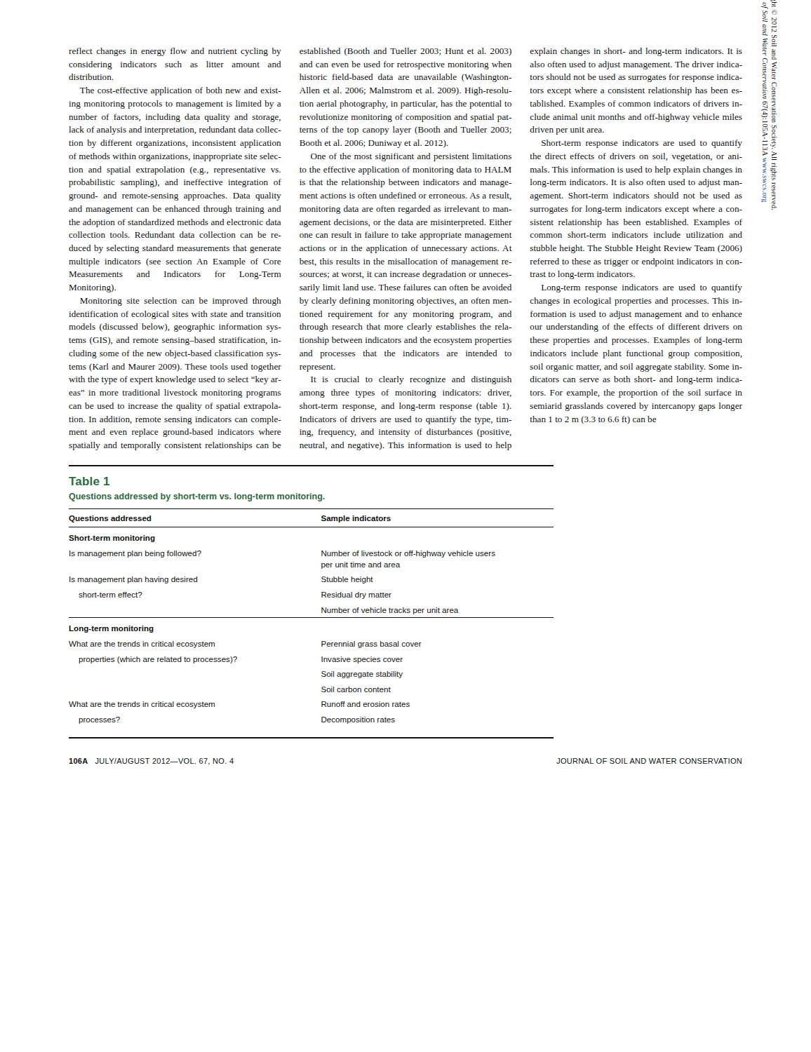Copyright © 2012 Soil and Water Conservation Society. All rights reserved.
Journal of Soil and Water Conservation 67(4):105A-113A www.swcs.org
reflect changes in energy flow and nutrient cycling by considering indicators such as litter amount and distribution.
The cost-effective application of both new and existing monitoring protocols to management is limited by a number of factors, including data quality and storage, lack of analysis and interpretation, redundant data collection by different organizations, inconsistent application of methods within organizations, inappropriate site selection and spatial extrapolation (e.g., representative vs. probabilistic sampling), and ineffective integration of ground- and remote-sensing approaches. Data quality and management can be enhanced through training and the adoption of standardized methods and electronic data collection tools. Redundant data collection can be reduced by selecting standard measurements that generate multiple indicators (see section An Example of Core Measurements and Indicators for Long-Term Monitoring).
Monitoring site selection can be improved through identification of ecological sites with state and transition models (discussed below), geographic information systems (GIS), and remote sensing–based stratification, including some of the new object-based classification systems (Karl and Maurer 2009). These tools used together with the type of expert knowledge used to select “key areas” in more traditional livestock monitoring programs can be used to increase the quality of spatial extrapolation. In addition, remote sensing indicators can complement and even replace ground-based indicators where spatially and temporally consistent relationships can be established (Booth and Tueller 2003; Hunt et al. 2003) and can even be used for retrospective monitoring when historic field-based data are unavailable (Washington-Allen et al. 2006; Malmstrom et al. 2009). High-resolution aerial photography, in particular, has the potential to revolutionize monitoring of composition and spatial patterns of the top canopy layer (Booth and Tueller 2003; Booth et al. 2006; Duniway et al. 2012).
One of the most significant and persistent limitations to the effective application of monitoring data to HALM is that the relationship between indicators and management actions is often undefined or erroneous. As a result, monitoring data are often regarded as irrelevant to management decisions, or the data are misinterpreted. Either one can result in failure to take appropriate management actions or in the application of unnecessary actions. At best, this results in the misallocation of management resources; at worst, it can increase degradation or unnecessarily limit land use. These failures can often be avoided by clearly defining monitoring objectives, an often mentioned requirement for any monitoring program, and through research that more clearly establishes the relationship between indicators and the ecosystem properties and processes that the indicators are intended to represent.
It is crucial to clearly recognize and distinguish among three types of monitoring indicators: driver, short-term response, and long-term response (table 1). Indicators of drivers are used to quantify the type, timing, frequency, and intensity of disturbances (positive, neutral, and negative). This information is used to help explain changes in short- and long-term indicators. It is also often used to adjust management. The driver indicators should not be used as surrogates for response indicators except where a consistent relationship has been established. Examples of common indicators of drivers include animal unit months and off-highway vehicle miles driven per unit area.
Short-term response indicators are used to quantify the direct effects of drivers on soil, vegetation, or animals. This information is used to help explain changes in long-term indicators. It is also often used to adjust management. Short-term indicators should not be used as surrogates for long-term indicators except where a consistent relationship has been established. Examples of common short-term indicators include utilization and stubble height. The Stubble Height Review Team (2006) referred to these as trigger or endpoint indicators in contrast to long-term indicators.
Long-term response indicators are used to quantify changes in ecological properties and processes. This information is used to adjust management and to enhance our understanding of the effects of different drivers on these properties and processes. Examples of long-term indicators include plant functional group composition, soil organic matter, and soil aggregate stability. Some indicators can serve as both short- and long-term indicators. For example, the proportion of the soil surface in semiarid grasslands covered by intercanopy gaps longer than 1 to 2 m (3.3 to 6.6 ft) can be
Table 1
Questions addressed by short-term vs. long-term monitoring.
| Questions addressed | Sample indicators |
| --- | --- |
| Short-term monitoring |
| Is management plan being followed? | Number of livestock or off-highway vehicle users per unit time and area |
| Is management plan having desired | Stubble height |
| short-term effect? | Residual dry matter |
| | Number of vehicle tracks per unit area |
| Long-term monitoring |
| What are the trends in critical ecosystem | Perennial grass basal cover |
| properties (which are related to processes)? | Invasive species cover |
| | Soil aggregate stability |
| | Soil carbon content |
| What are the trends in critical ecosystem | Runoff and erosion rates |
| processes? | Decomposition rates |
106AJULY/AUGUST 2012—VOL. 67, NO. 4
Journal of Soil and Water Conservation